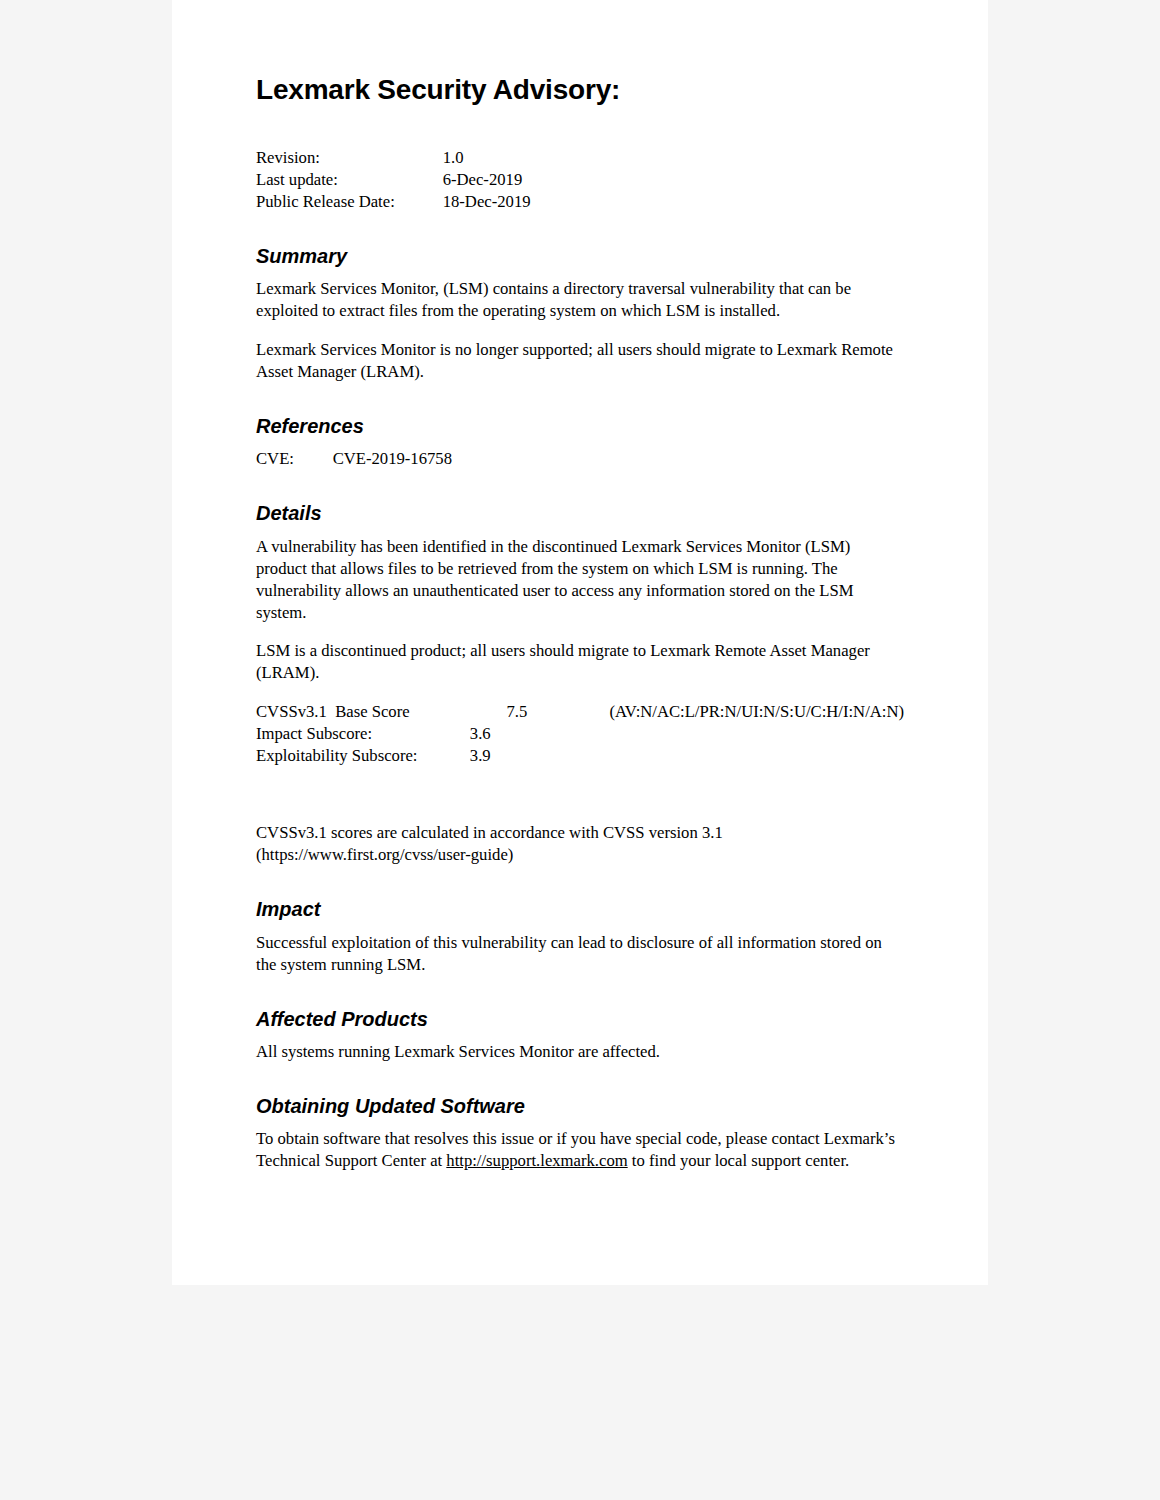Lexmark Security Advisory:
Revision: 1.0
Last update: 6-Dec-2019
Public Release Date: 18-Dec-2019
Summary
Lexmark Services Monitor, (LSM) contains a directory traversal vulnerability that can be exploited to extract files from the operating system on which LSM is installed.
Lexmark Services Monitor is no longer supported; all users should migrate to Lexmark Remote Asset Manager (LRAM).
References
CVE: CVE-2019-16758
Details
A vulnerability has been identified in the discontinued Lexmark Services Monitor (LSM) product that allows files to be retrieved from the system on which LSM is running. The vulnerability allows an unauthenticated user to access any information stored on the LSM system.
LSM is a discontinued product; all users should migrate to Lexmark Remote Asset Manager (LRAM).
| CVSSv3.1 Base Score | 7.5 | (AV:N/AC:L/PR:N/UI:N/S:U/C:H/I:N/A:N) |
| Impact Subscore: | 3.6 | |
| Exploitability Subscore: | 3.9 | |
CVSSv3.1 scores are calculated in accordance with CVSS version 3.1 (https://www.first.org/cvss/user-guide)
Impact
Successful exploitation of this vulnerability can lead to disclosure of all information stored on the system running LSM.
Affected Products
All systems running Lexmark Services Monitor are affected.
Obtaining Updated Software
To obtain software that resolves this issue or if you have special code, please contact Lexmark’s Technical Support Center at http://support.lexmark.com to find your local support center.